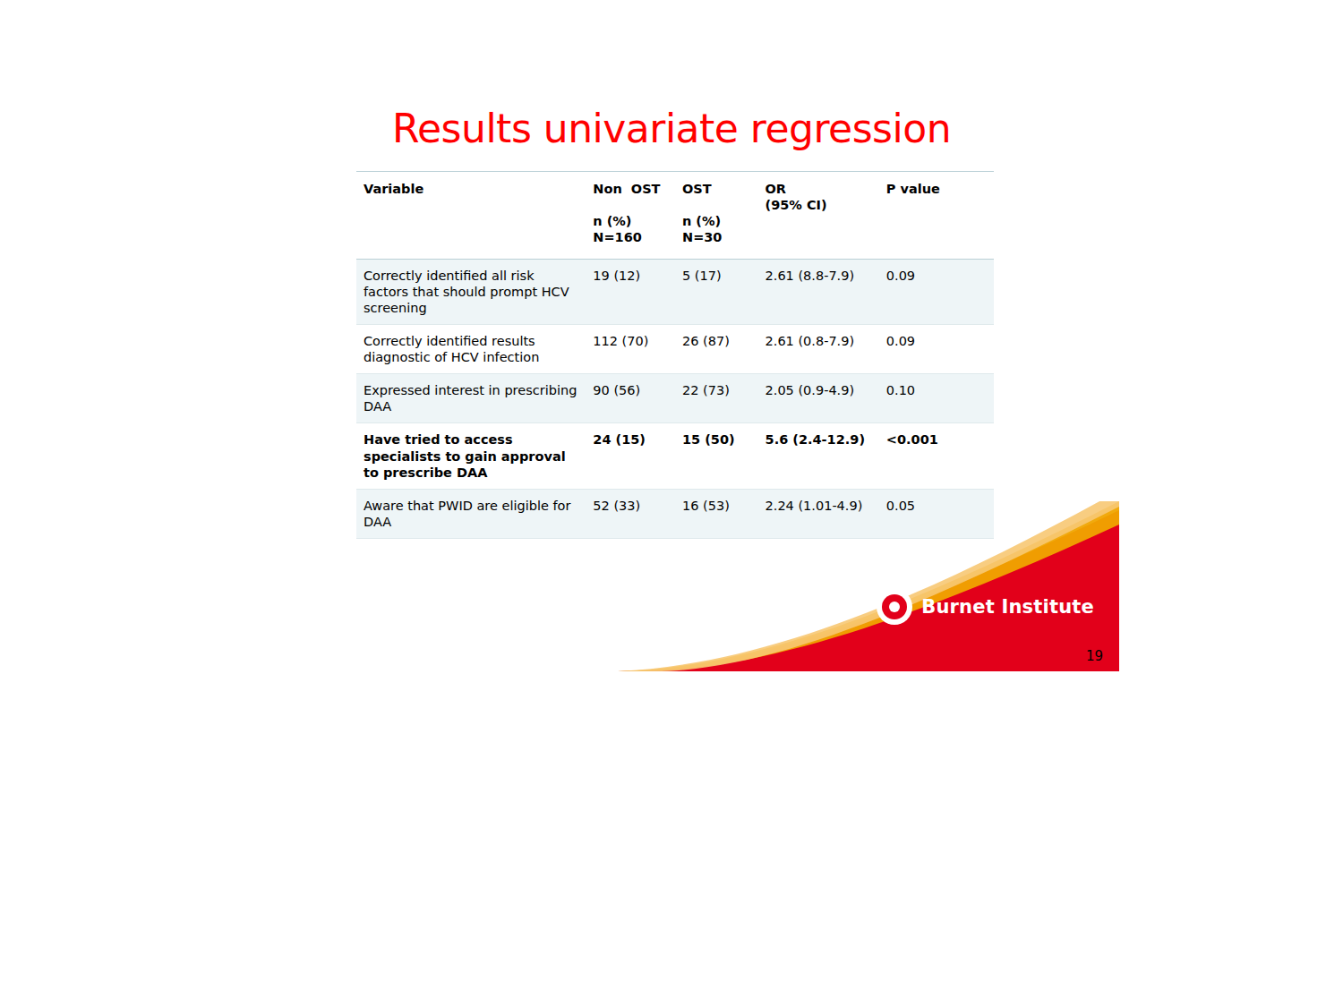Results univariate regression
| Variable | Non OST n (%) N=160 | OST n (%) N=30 | OR (95% CI) | P value |
| --- | --- | --- | --- | --- |
| Correctly identified all risk factors that should prompt HCV screening | 19 (12) | 5 (17) | 2.61 (8.8-7.9) | 0.09 |
| Correctly identified results diagnostic of HCV infection | 112 (70) | 26 (87) | 2.61 (0.8-7.9) | 0.09 |
| Expressed interest in prescribing DAA | 90 (56) | 22 (73) | 2.05 (0.9-4.9) | 0.10 |
| Have tried to access specialists to gain approval to prescribe DAA | 24 (15) | 15 (50) | 5.6 (2.4-12.9) | <0.001 |
| Aware that PWID are eligible for DAA | 52 (33) | 16 (53) | 2.24 (1.01-4.9) | 0.05 |
Burnet Institute
19